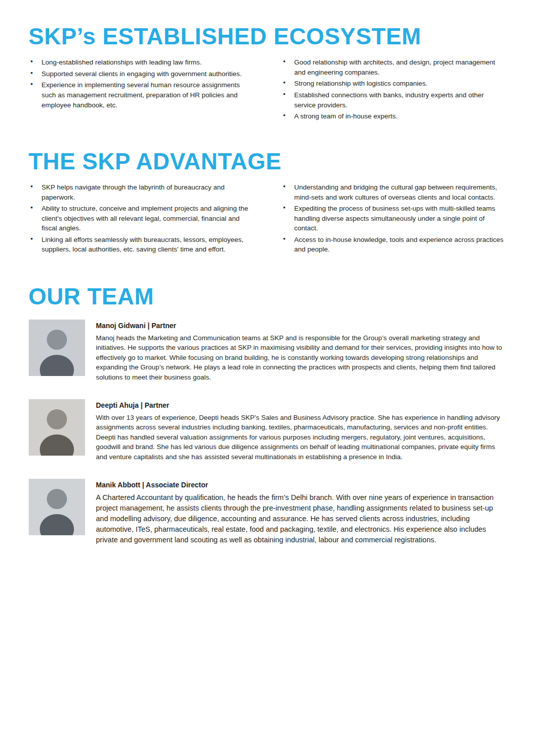SKP’s ESTABLISHED ECOSYSTEM
Long-established relationships with leading law firms.
Supported several clients in engaging with government authorities.
Experience in implementing several human resource assignments such as management recruitment, preparation of HR policies and employee handbook, etc.
Good relationship with architects, and design, project management and engineering companies.
Strong relationship with logistics companies.
Established connections with banks, industry experts and other service providers.
A strong team of in-house experts.
THE SKP ADVANTAGE
SKP helps navigate through the labyrinth of bureaucracy and paperwork.
Ability to structure, conceive and implement projects and aligning the client's objectives with all relevant legal, commercial, financial and fiscal angles.
Linking all efforts seamlessly with bureaucrats, lessors, employees, suppliers, local authorities, etc. saving clients' time and effort.
Understanding and bridging the cultural gap between requirements, mind-sets and work cultures of overseas clients and local contacts.
Expediting the process of business set-ups with multi-skilled teams handling diverse aspects simultaneously under a single point of contact.
Access to in-house knowledge, tools and experience across practices and people.
OUR TEAM
Manoj Gidwani | Partner
Manoj heads the Marketing and Communication teams at SKP and is responsible for the Group’s overall marketing strategy and initiatives. He supports the various practices at SKP in maximising visibility and demand for their services, providing insights into how to effectively go to market. While focusing on brand building, he is constantly working towards developing strong relationships and expanding the Group’s network. He plays a lead role in connecting the practices with prospects and clients, helping them find tailored solutions to meet their business goals.
Deepti Ahuja | Partner
With over 13 years of experience, Deepti heads SKP’s Sales and Business Advisory practice. She has experience in handling advisory assignments across several industries including banking, textiles, pharmaceuticals, manufacturing, services and non-profit entities. Deepti has handled several valuation assignments for various purposes including mergers, regulatory, joint ventures, acquisitions, goodwill and brand. She has led various due diligence assignments on behalf of leading multinational companies, private equity firms and venture capitalists and she has assisted several multinationals in establishing a presence in India.
Manik Abbott | Associate Director
A Chartered Accountant by qualification, he heads the firm’s Delhi branch. With over nine years of experience in transaction project management, he assists clients through the pre-investment phase, handling assignments related to business set-up and modelling advisory, due diligence, accounting and assurance. He has served clients across industries, including automotive, ITeS, pharmaceuticals, real estate, food and packaging, textile, and electronics. His experience also includes private and government land scouting as well as obtaining industrial, labour and commercial registrations.